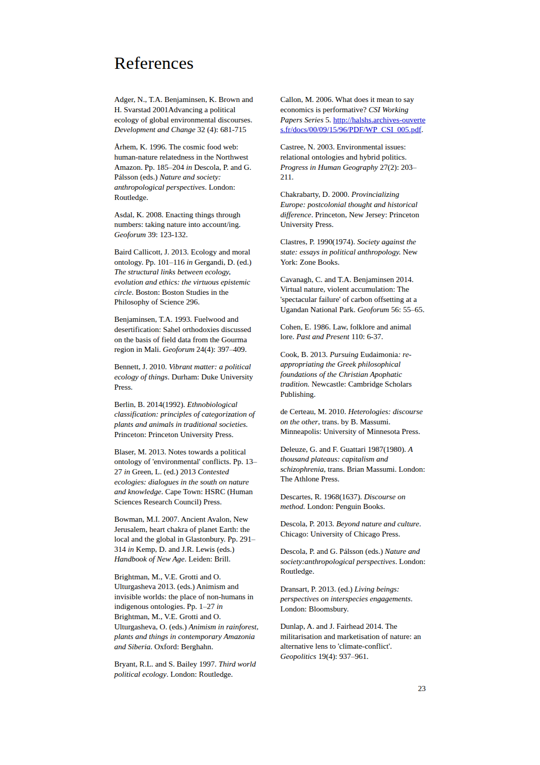References
Adger, N., T.A. Benjaminsen, K. Brown and H. Svarstad 2001Advancing a political ecology of global environmental discourses. Development and Change 32 (4): 681-715
Århem, K. 1996. The cosmic food web: human-nature relatedness in the Northwest Amazon. Pp. 185–204 in Descola, P. and G. Pálsson (eds.) Nature and society: anthropological perspectives. London: Routledge.
Asdal, K. 2008. Enacting things through numbers: taking nature into account/ing. Geoforum 39: 123-132.
Baird Callicott, J. 2013. Ecology and moral ontology. Pp. 101–116 in Gergandi, D. (ed.) The structural links between ecology, evolution and ethics: the virtuous epistemic circle. Boston: Boston Studies in the Philosophy of Science 296.
Benjaminsen, T.A. 1993. Fuelwood and desertification: Sahel orthodoxies discussed on the basis of field data from the Gourma region in Mali. Geoforum 24(4): 397–409.
Bennett, J. 2010. Vibrant matter: a political ecology of things. Durham: Duke University Press.
Berlin, B. 2014(1992). Ethnobiological classification: principles of categorization of plants and animals in traditional societies. Princeton: Princeton University Press.
Blaser, M. 2013. Notes towards a political ontology of 'environmental' conflicts. Pp. 13–27 in Green, L. (ed.) 2013 Contested ecologies: dialogues in the south on nature and knowledge. Cape Town: HSRC (Human Sciences Research Council) Press.
Bowman, M.I. 2007. Ancient Avalon, New Jerusalem, heart chakra of planet Earth: the local and the global in Glastonbury. Pp. 291–314 in Kemp, D. and J.R. Lewis (eds.) Handbook of New Age. Leiden: Brill.
Brightman, M., V.E. Grotti and O. Ulturgasheva 2013. (eds.) Animism and invisible worlds: the place of non-humans in indigenous ontologies. Pp. 1–27 in Brightman, M., V.E. Grotti and O. Ulturgasheva, O. (eds.) Animism in rainforest, plants and things in contemporary Amazonia and Siberia. Oxford: Berghahn.
Bryant, R.L. and S. Bailey 1997. Third world political ecology. London: Routledge.
Callon, M. 2006. What does it mean to say economics is performative? CSI Working Papers Series 5. http://halshs.archives-ouvertes.fr/docs/00/09/15/96/PDF/WP_CSI_005.pdf.
Castree, N. 2003. Environmental issues: relational ontologies and hybrid politics. Progress in Human Geography 27(2): 203–211.
Chakrabarty, D. 2000. Provincializing Europe: postcolonial thought and historical difference. Princeton, New Jersey: Princeton University Press.
Clastres, P. 1990(1974). Society against the state: essays in political anthropology. New York: Zone Books.
Cavanagh, C. and T.A. Benjaminsen 2014. Virtual nature, violent accumulation: The 'spectacular failure' of carbon offsetting at a Ugandan National Park. Geoforum 56: 55–65.
Cohen, E. 1986. Law, folklore and animal lore. Past and Present 110: 6-37.
Cook, B. 2013. Pursuing Eudaimonia: re-appropriating the Greek philosophical foundations of the Christian Apophatic tradition. Newcastle: Cambridge Scholars Publishing.
de Certeau, M. 2010. Heterologies: discourse on the other, trans. by B. Massumi. Minneapolis: University of Minnesota Press.
Deleuze, G. and F. Guattari 1987(1980). A thousand plateaus: capitalism and schizophrenia, trans. Brian Massumi. London: The Athlone Press.
Descartes, R. 1968(1637). Discourse on method. London: Penguin Books.
Descola, P. 2013. Beyond nature and culture. Chicago: University of Chicago Press.
Descola, P. and G. Pálsson (eds.) Nature and society:anthropological perspectives. London: Routledge.
Dransart, P. 2013. (ed.) Living beings: perspectives on interspecies engagements. London: Bloomsbury.
Dunlap, A. and J. Fairhead 2014. The militarisation and marketisation of nature: an alternative lens to 'climate-conflict'. Geopolitics 19(4): 937–961.
23